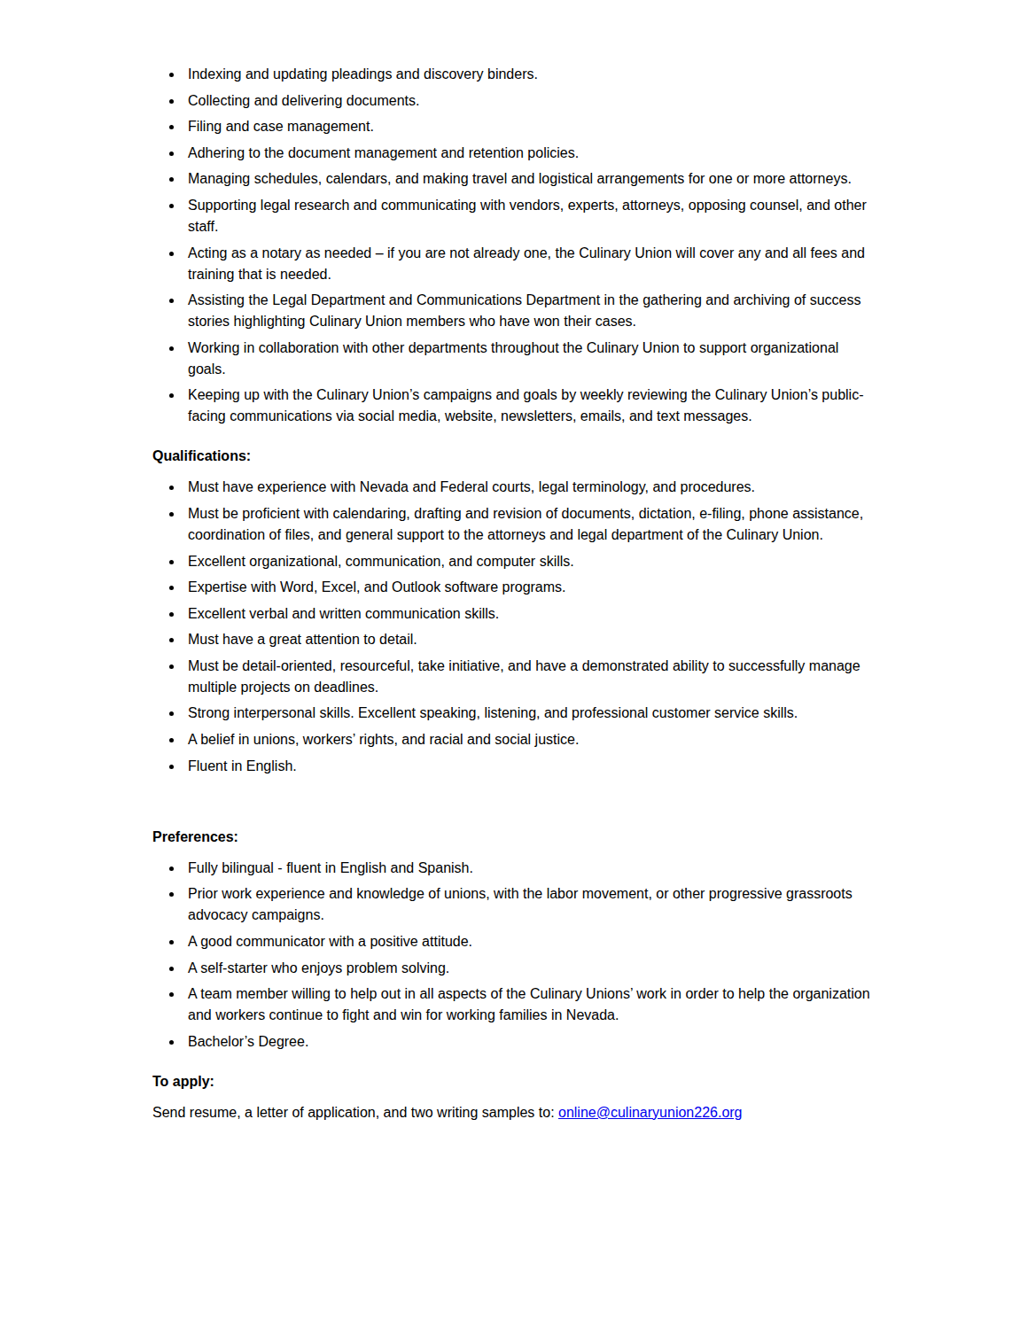Indexing and updating pleadings and discovery binders.
Collecting and delivering documents.
Filing and case management.
Adhering to the document management and retention policies.
Managing schedules, calendars, and making travel and logistical arrangements for one or more attorneys.
Supporting legal research and communicating with vendors, experts, attorneys, opposing counsel, and other staff.
Acting as a notary as needed – if you are not already one, the Culinary Union will cover any and all fees and training that is needed.
Assisting the Legal Department and Communications Department in the gathering and archiving of success stories highlighting Culinary Union members who have won their cases.
Working in collaboration with other departments throughout the Culinary Union to support organizational goals.
Keeping up with the Culinary Union’s campaigns and goals by weekly reviewing the Culinary Union’s public-facing communications via social media, website, newsletters, emails, and text messages.
Qualifications:
Must have experience with Nevada and Federal courts, legal terminology, and procedures.
Must be proficient with calendaring, drafting and revision of documents, dictation, e-filing, phone assistance, coordination of files, and general support to the attorneys and legal department of the Culinary Union.
Excellent organizational, communication, and computer skills.
Expertise with Word, Excel, and Outlook software programs.
Excellent verbal and written communication skills.
Must have a great attention to detail.
Must be detail-oriented, resourceful, take initiative, and have a demonstrated ability to successfully manage multiple projects on deadlines.
Strong interpersonal skills. Excellent speaking, listening, and professional customer service skills.
A belief in unions, workers’ rights, and racial and social justice.
Fluent in English.
Preferences:
Fully bilingual - fluent in English and Spanish.
Prior work experience and knowledge of unions, with the labor movement, or other progressive grassroots advocacy campaigns.
A good communicator with a positive attitude.
A self-starter who enjoys problem solving.
A team member willing to help out in all aspects of the Culinary Unions’ work in order to help the organization and workers continue to fight and win for working families in Nevada.
Bachelor’s Degree.
To apply:
Send resume, a letter of application, and two writing samples to: online@culinaryunion226.org